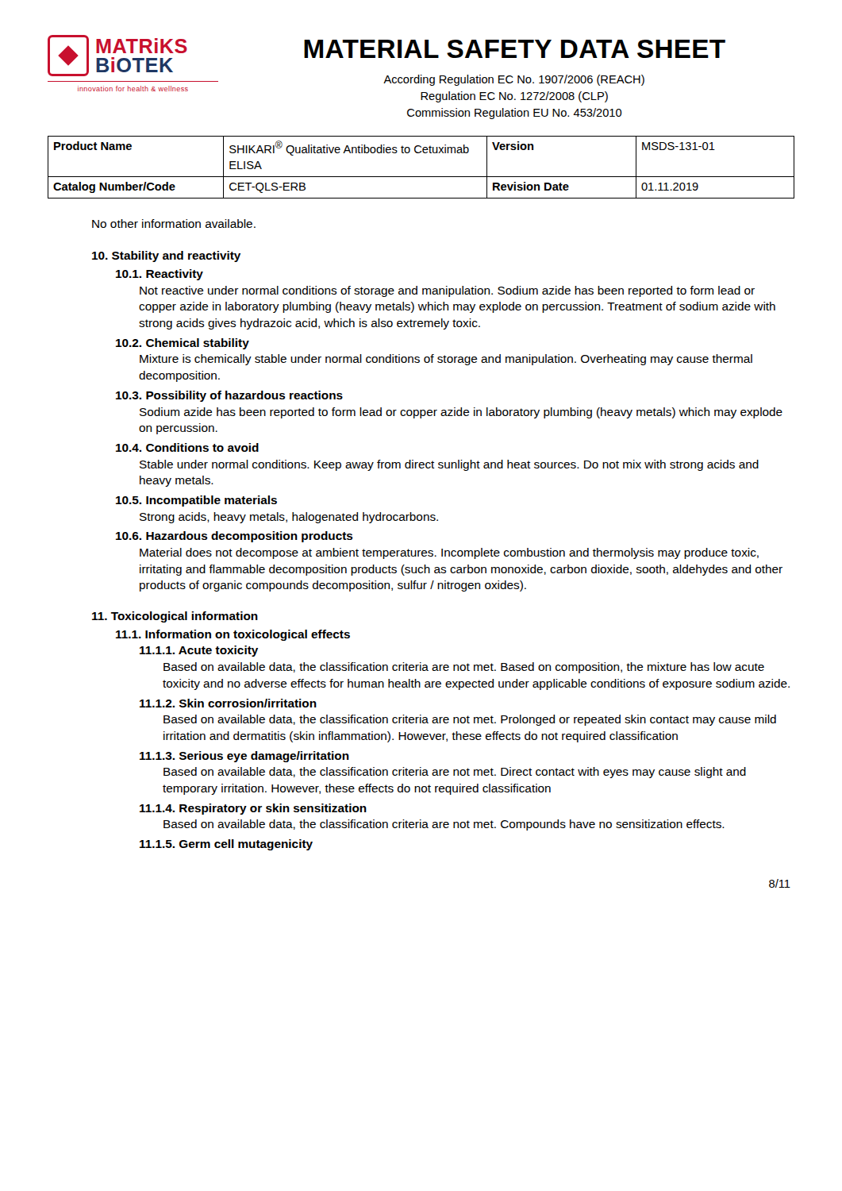MATRi KS
Bi OTEK
innovation for health & wellness
MATERIAL SAFETY DATA SHEET
According Regulation EC No. 1907/2006 (REACH)
Regulation EC No. 1272/2008 (CLP)
Commission Regulation EU No. 453/2010
| Product Name | SHIKARI ® Qualitative Antibodies to Cetuximab ELISA | Version | MSDS-131-01 |
| Catalog Number/Code | CET-QLS-ERB | Revision Date | 01.11.2019 |
No other information available.
Stability and reactivity
Reactivity
Not reactive under normal conditions of storage and manipulation. Sodium azide has been reported to form lead or copper azide in laboratory plumbing (heavy metals) which may explode on percussion. Treatment of sodium azide with strong acids gives hydrazoic acid, which is also extremely toxic.
Chemical stability
Mixture is chemically stable under normal conditions of storage and manipulation. Overheating may cause thermal decomposition.
Possibility of hazardous reactions
Sodium azide has been reported to form lead or copper azide in laboratory plumbing (heavy metals) which may explode on percussion.
Conditions to avoid
Stable under normal conditions. Keep away from direct sunlight and heat sources. Do not mix with strong acids and heavy metals.
Incompatible materials
Strong acids, heavy metals, halogenated hydrocarbons.
Hazardous decomposition products
Material does not decompose at ambient temperatures. Incomplete combustion and thermolysis may produce toxic, irritating and flammable decomposition products (such as carbon monoxide, carbon dioxide, sooth, aldehydes and other products of organic compounds decomposition, sulfur / nitrogen oxides).
Toxicological information
Information on toxicological effects
Acute toxicity
Based on available data, the classification criteria are not met. Based on composition, the mixture has low acute toxicity and no adverse effects for human health are expected under applicable conditions of exposure sodium azide.
Skin corrosion/irritation
Based on available data, the classification criteria are not met. Prolonged or repeated skin contact may cause mild irritation and dermatitis (skin inflammation). However, these effects do not required classification
Serious eye damage/irritation
Based on available data, the classification criteria are not met. Direct contact with eyes may cause slight and temporary irritation. However, these effects do not required classification
Respiratory or skin sensitization
Based on available data, the classification criteria are not met. Compounds have no sensitization effects.
Germ cell mutagenicity
8/11